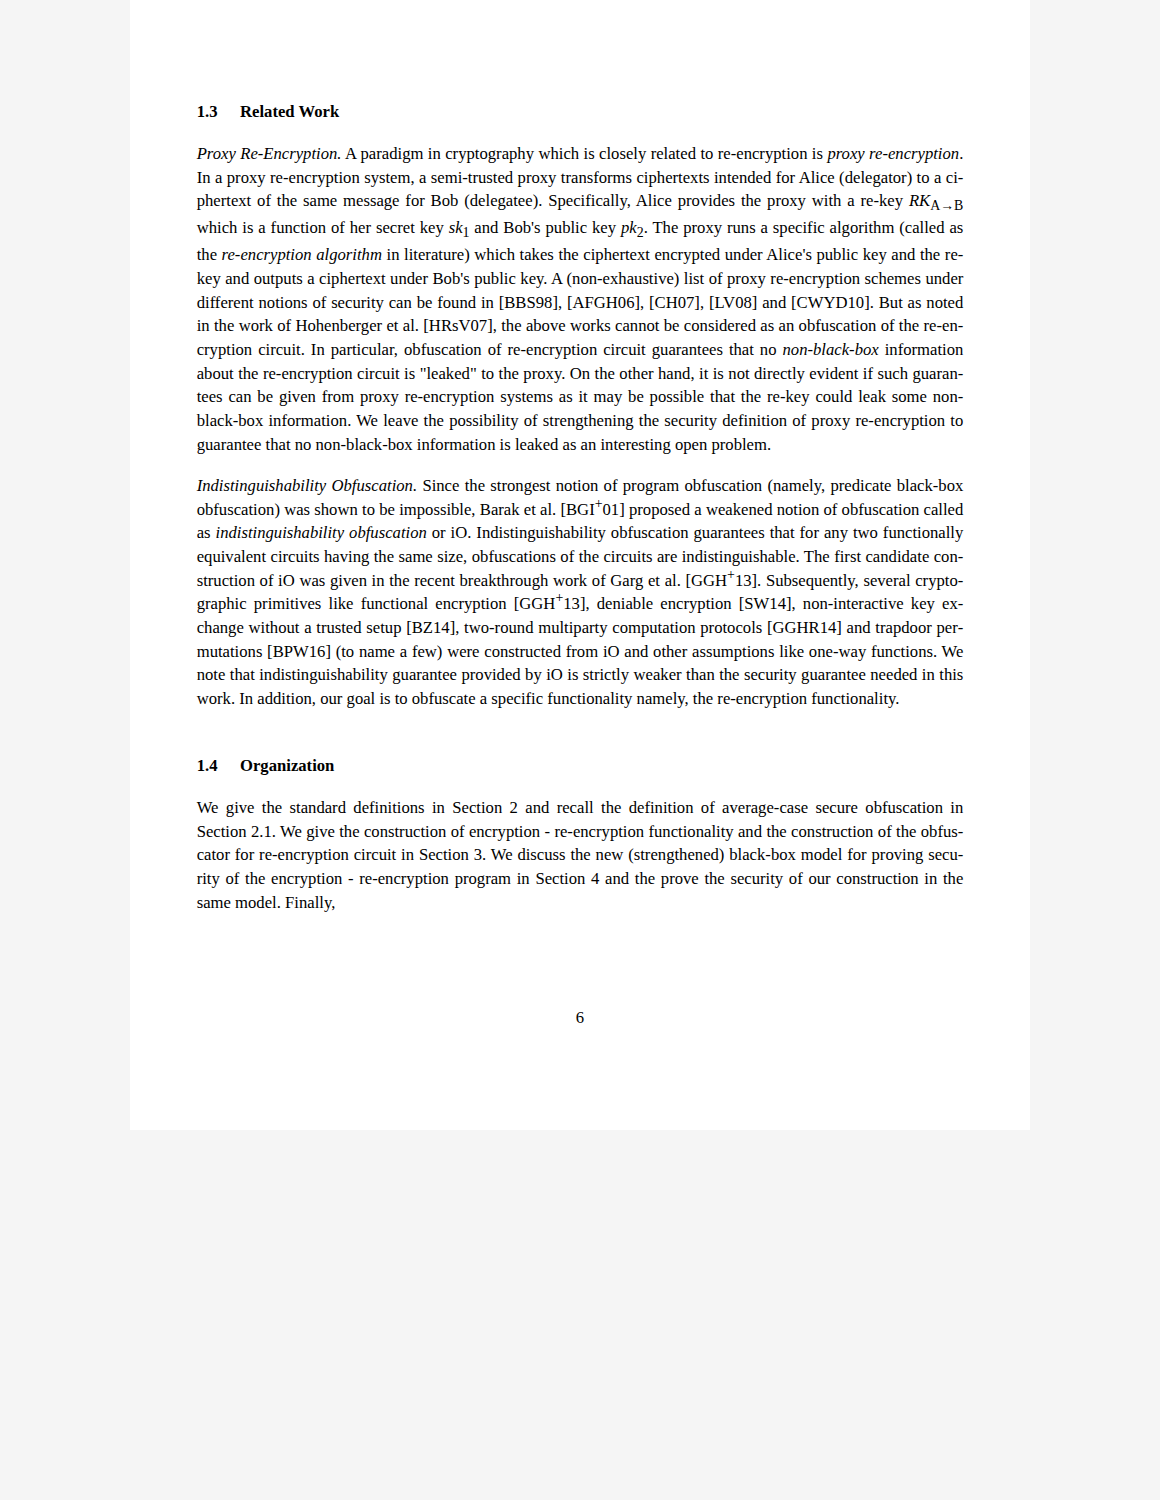1.3 Related Work
Proxy Re-Encryption. A paradigm in cryptography which is closely related to re-encryption is proxy re-encryption. In a proxy re-encryption system, a semi-trusted proxy transforms ciphertexts intended for Alice (delegator) to a ciphertext of the same message for Bob (delegatee). Specifically, Alice provides the proxy with a re-key RKA→B which is a function of her secret key sk1 and Bob's public key pk2. The proxy runs a specific algorithm (called as the re-encryption algorithm in literature) which takes the ciphertext encrypted under Alice's public key and the re-key and outputs a ciphertext under Bob's public key. A (non-exhaustive) list of proxy re-encryption schemes under different notions of security can be found in [BBS98], [AFGH06], [CH07], [LV08] and [CWYD10]. But as noted in the work of Hohenberger et al. [HRsV07], the above works cannot be considered as an obfuscation of the re-encryption circuit. In particular, obfuscation of re-encryption circuit guarantees that no non-black-box information about the re-encryption circuit is "leaked" to the proxy. On the other hand, it is not directly evident if such guarantees can be given from proxy re-encryption systems as it may be possible that the re-key could leak some non-black-box information. We leave the possibility of strengthening the security definition of proxy re-encryption to guarantee that no non-black-box information is leaked as an interesting open problem.
Indistinguishability Obfuscation. Since the strongest notion of program obfuscation (namely, predicate black-box obfuscation) was shown to be impossible, Barak et al. [BGI+01] proposed a weakened notion of obfuscation called as indistinguishability obfuscation or iO. Indistinguishability obfuscation guarantees that for any two functionally equivalent circuits having the same size, obfuscations of the circuits are indistinguishable. The first candidate construction of iO was given in the recent breakthrough work of Garg et al. [GGH+13]. Subsequently, several cryptographic primitives like functional encryption [GGH+13], deniable encryption [SW14], non-interactive key exchange without a trusted setup [BZ14], two-round multiparty computation protocols [GGHR14] and trapdoor permutations [BPW16] (to name a few) were constructed from iO and other assumptions like one-way functions. We note that indistinguishability guarantee provided by iO is strictly weaker than the security guarantee needed in this work. In addition, our goal is to obfuscate a specific functionality namely, the re-encryption functionality.
1.4 Organization
We give the standard definitions in Section 2 and recall the definition of average-case secure obfuscation in Section 2.1. We give the construction of encryption - re-encryption functionality and the construction of the obfuscator for re-encryption circuit in Section 3. We discuss the new (strengthened) black-box model for proving security of the encryption - re-encryption program in Section 4 and the prove the security of our construction in the same model. Finally,
6